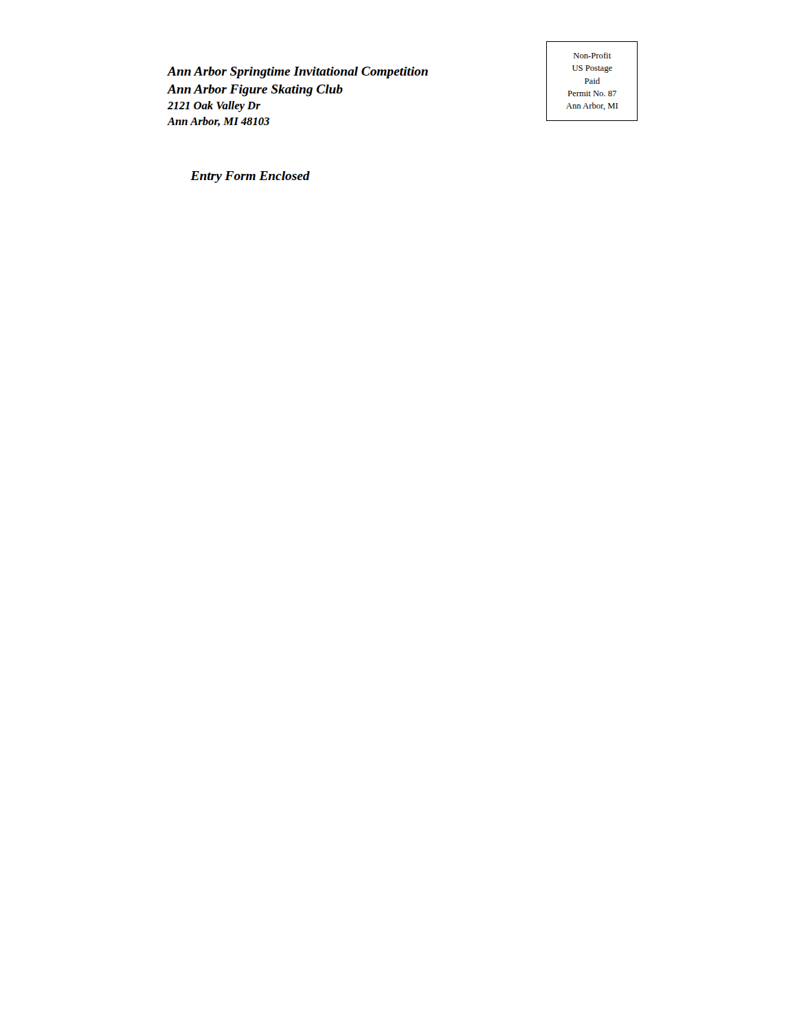Ann Arbor Springtime Invitational Competition
Ann Arbor Figure Skating Club
2121 Oak Valley Dr
Ann Arbor, MI 48103
Non-Profit
US Postage
Paid
Permit No. 87
Ann Arbor, MI
Entry Form Enclosed